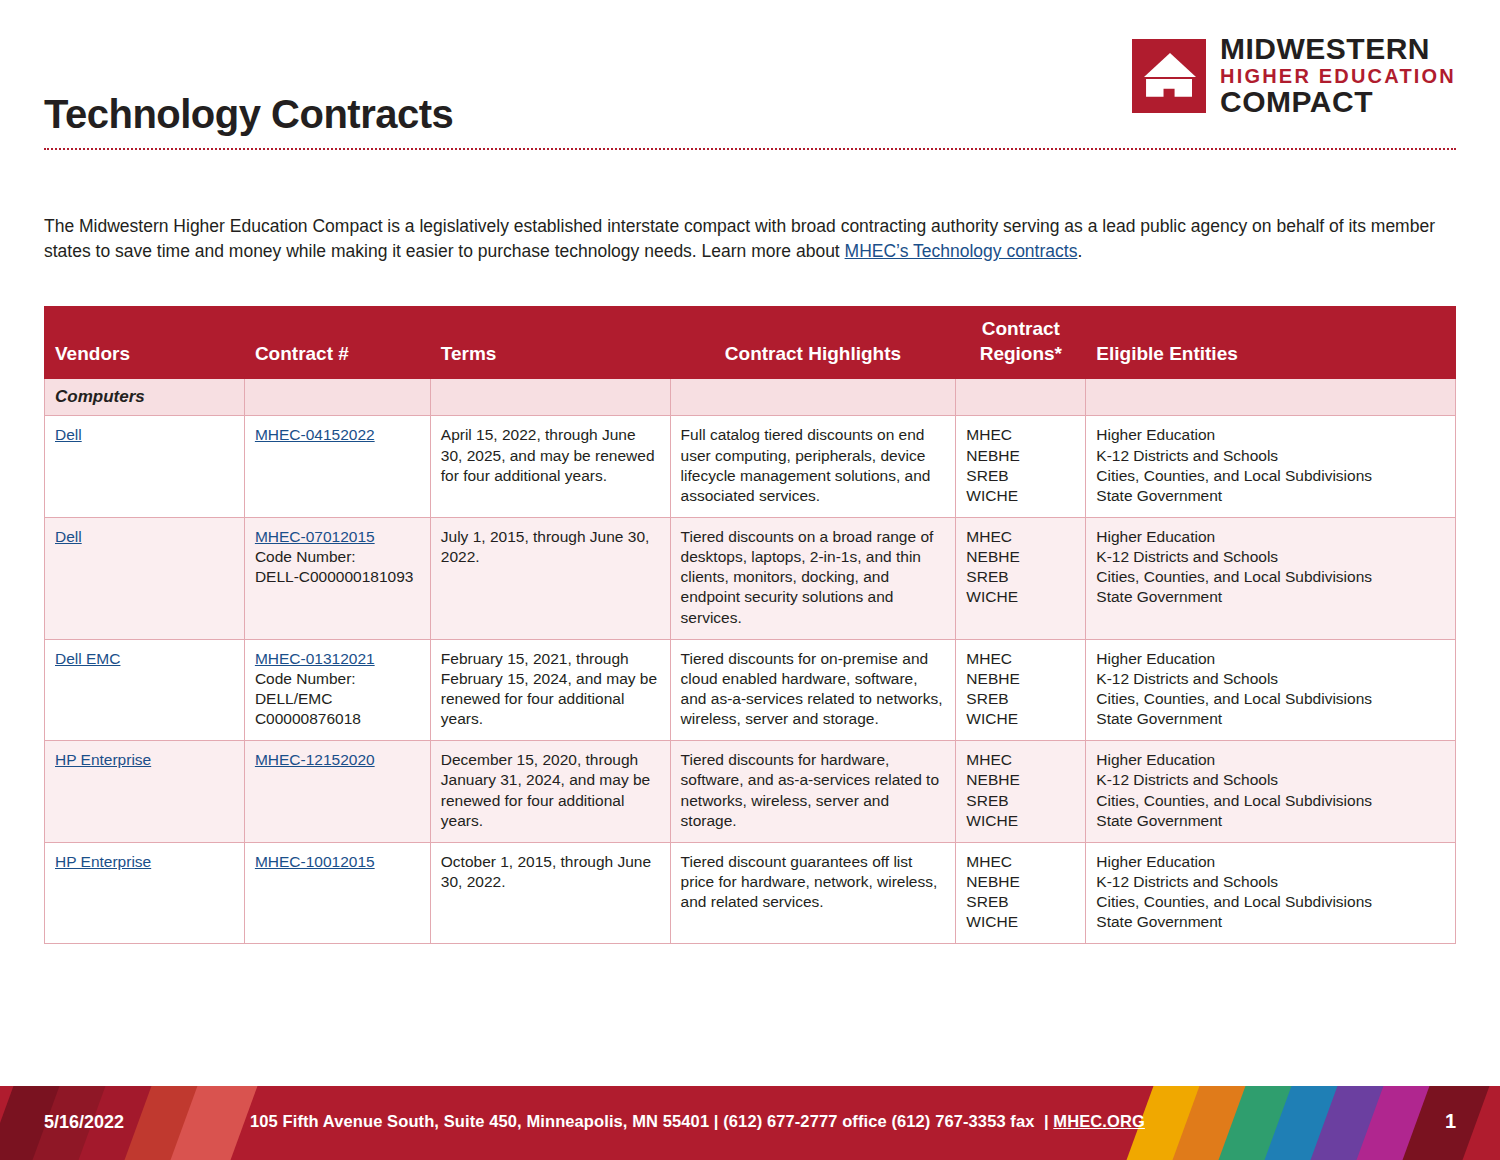Technology Contracts
MIDWESTERN HIGHER EDUCATION COMPACT
The Midwestern Higher Education Compact is a legislatively established interstate compact with broad contracting authority serving as a lead public agency on behalf of its member states to save time and money while making it easier to purchase technology needs. Learn more about MHEC’s Technology contracts.
| Vendors | Contract # | Terms | Contract Highlights | Contract Regions* | Eligible Entities |
| --- | --- | --- | --- | --- | --- |
| Computers | | | | | |
| Dell | MHEC-04152022 | April 15, 2022, through June 30, 2025, and may be renewed for four additional years. | Full catalog tiered discounts on end user computing, peripherals, device lifecycle management solutions, and associated services. | MHEC NEBHE SREB WICHE | Higher Education K-12 Districts and Schools Cities, Counties, and Local Subdivisions State Government |
| Dell | MHEC-07012015 Code Number: DELL-C000000181093 | July 1, 2015, through June 30, 2022. | Tiered discounts on a broad range of desktops, laptops, 2-in-1s, and thin clients, monitors, docking, and endpoint security solutions and services. | MHEC NEBHE SREB WICHE | Higher Education K-12 Districts and Schools Cities, Counties, and Local Subdivisions State Government |
| Dell EMC | MHEC-01312021 Code Number: DELL/EMC C00000876018 | February 15, 2021, through February 15, 2024, and may be renewed for four additional years. | Tiered discounts for on-premise and cloud enabled hardware, software, and as-a-services related to networks, wireless, server and storage. | MHEC NEBHE SREB WICHE | Higher Education K-12 Districts and Schools Cities, Counties, and Local Subdivisions State Government |
| HP Enterprise | MHEC-12152020 | December 15, 2020, through January 31, 2024, and may be renewed for four additional years. | Tiered discounts for hardware, software, and as-a-services related to networks, wireless, server and storage. | MHEC NEBHE SREB WICHE | Higher Education K-12 Districts and Schools Cities, Counties, and Local Subdivisions State Government |
| HP Enterprise | MHEC-10012015 | October 1, 2015, through June 30, 2022. | Tiered discount guarantees off list price for hardware, network, wireless, and related services. | MHEC NEBHE SREB WICHE | Higher Education K-12 Districts and Schools Cities, Counties, and Local Subdivisions State Government |
5/16/2022
105 Fifth Avenue South, Suite 450, Minneapolis, MN 55401 | (612) 677-2777 office (612) 767-3353 fax | MHEC.ORG
1